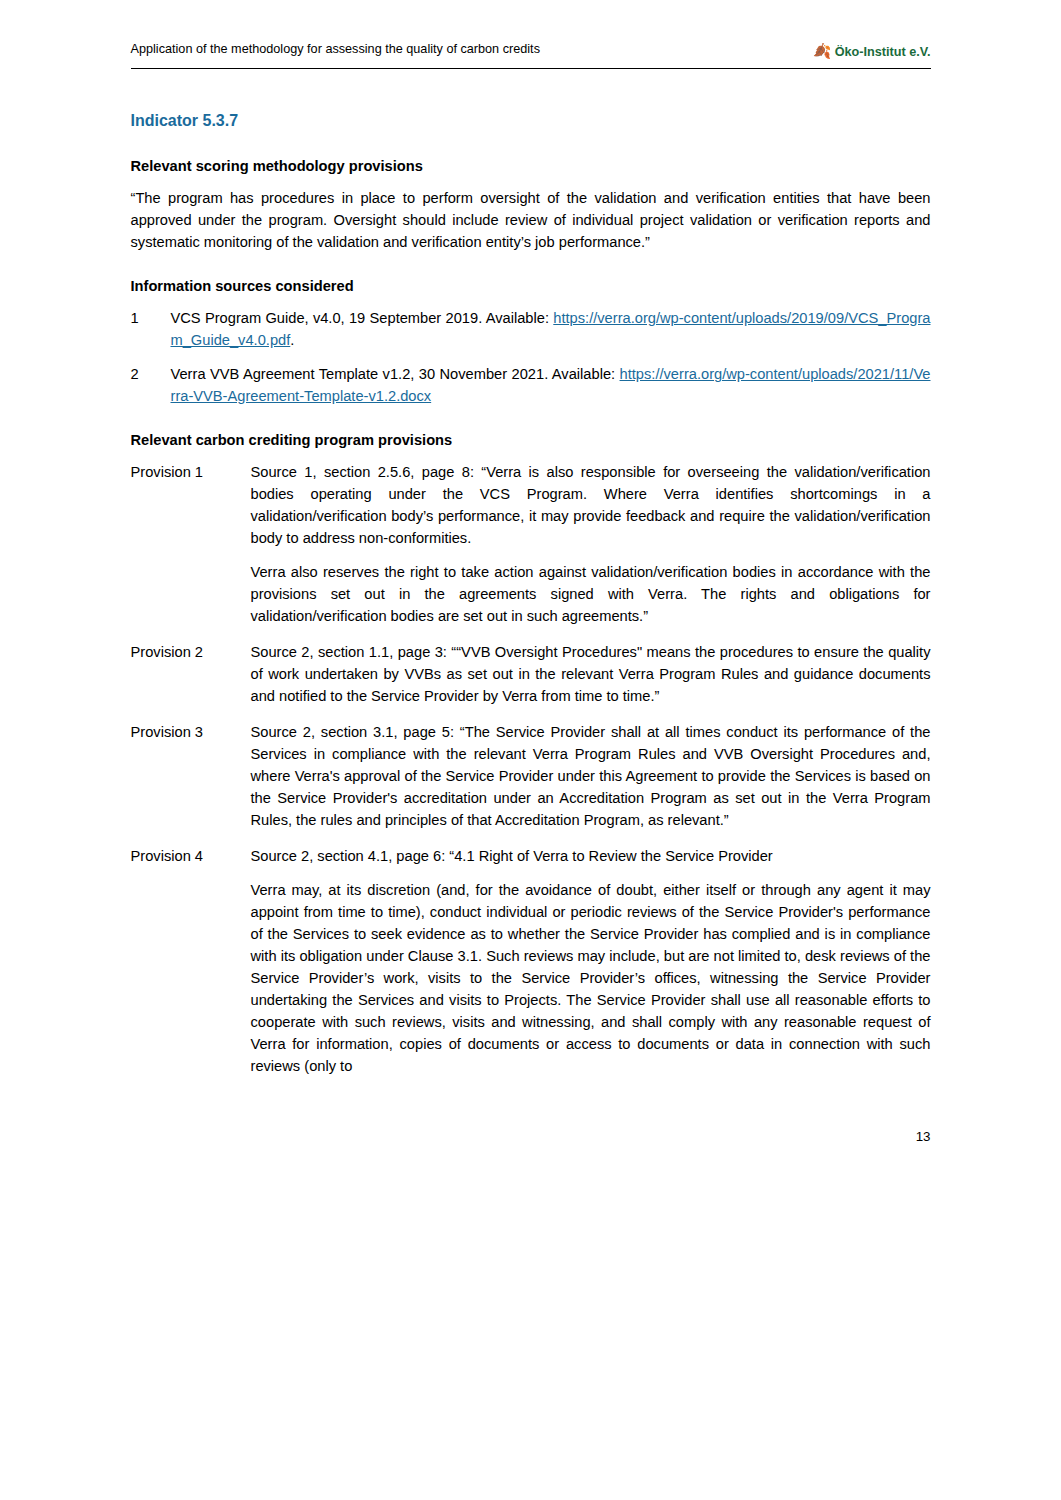Application of the methodology for assessing the quality of carbon credits
🍂 Öko-Institut e.V.
Indicator 5.3.7
Relevant scoring methodology provisions
“The program has procedures in place to perform oversight of the validation and verification entities that have been approved under the program. Oversight should include review of individual project validation or verification reports and systematic monitoring of the validation and verification entity’s job performance.”
Information sources considered
VCS Program Guide, v4.0, 19 September 2019. Available: https://verra.org/wp-content/uploads/2019/09/VCS_Program_Guide_v4.0.pdf.
Verra VVB Agreement Template v1.2, 30 November 2021. Available: https://verra.org/wp-content/uploads/2021/11/Verra-VVB-Agreement-Template-v1.2.docx
Relevant carbon crediting program provisions
Provision 1
Source 1, section 2.5.6, page 8: “Verra is also responsible for overseeing the validation/verification bodies operating under the VCS Program. Where Verra identifies shortcomings in a validation/verification body’s performance, it may provide feedback and require the validation/verification body to address non-conformities.
Verra also reserves the right to take action against validation/verification bodies in accordance with the provisions set out in the agreements signed with Verra. The rights and obligations for validation/verification bodies are set out in such agreements.”
Provision 2
Source 2, section 1.1, page 3: ““VVB Oversight Procedures" means the procedures to ensure the quality of work undertaken by VVBs as set out in the relevant Verra Program Rules and guidance documents and notified to the Service Provider by Verra from time to time.”
Provision 3
Source 2, section 3.1, page 5: “The Service Provider shall at all times conduct its performance of the Services in compliance with the relevant Verra Program Rules and VVB Oversight Procedures and, where Verra's approval of the Service Provider under this Agreement to provide the Services is based on the Service Provider's accreditation under an Accreditation Program as set out in the Verra Program Rules, the rules and principles of that Accreditation Program, as relevant.”
Provision 4
Source 2, section 4.1, page 6: “4.1 Right of Verra to Review the Service Provider
Verra may, at its discretion (and, for the avoidance of doubt, either itself or through any agent it may appoint from time to time), conduct individual or periodic reviews of the Service Provider's performance of the Services to seek evidence as to whether the Service Provider has complied and is in compliance with its obligation under Clause 3.1. Such reviews may include, but are not limited to, desk reviews of the Service Provider’s work, visits to the Service Provider’s offices, witnessing the Service Provider undertaking the Services and visits to Projects. The Service Provider shall use all reasonable efforts to cooperate with such reviews, visits and witnessing, and shall comply with any reasonable request of Verra for information, copies of documents or access to documents or data in connection with such reviews (only to
13